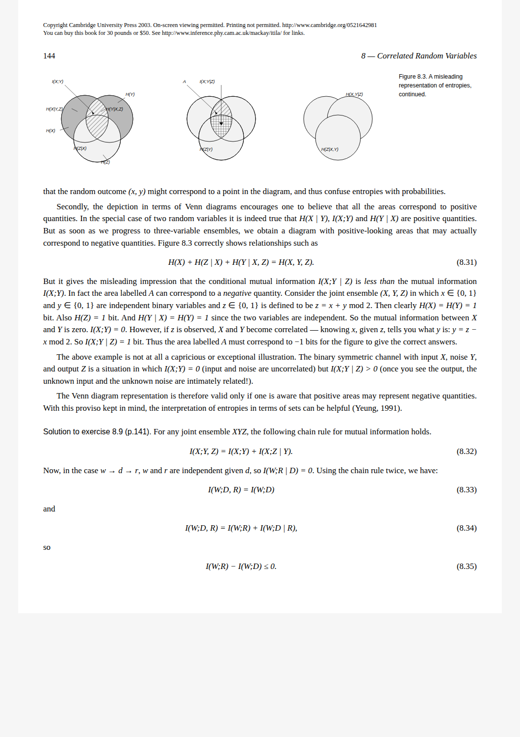Copyright Cambridge University Press 2003. On-screen viewing permitted. Printing not permitted. http://www.cambridge.org/0521642981
You can buy this book for 30 pounds or $50. See http://www.inference.phy.cam.ac.uk/mackay/itila/ for links.
144
8 — Correlated Random Variables
I(X;Y) H(Y) H(X|Y,Z) H(Y|X,Z) H(X) H(Z|X) H(Z) A I(X;Y|Z) H(Z|Y) H(X,Y|Z) H(Z|X,Y)
Figure 8.3. A misleading representation of entropies, continued.
that the random outcome (x, y) might correspond to a point in the diagram, and thus confuse entropies with probabilities.
Secondly, the depiction in terms of Venn diagrams encourages one to believe that all the areas correspond to positive quantities. In the special case of two random variables it is indeed true that H(X | Y), I(X;Y) and H(Y | X) are positive quantities. But as soon as we progress to three-variable ensembles, we obtain a diagram with positive-looking areas that may actually correspond to negative quantities. Figure 8.3 correctly shows relationships such as
H(X) + H(Z | X) + H(Y | X, Z) = H(X, Y, Z).
(8.31)
But it gives the misleading impression that the conditional mutual information I(X;Y | Z) is less than the mutual information I(X;Y). In fact the area labelled A can correspond to a negative quantity. Consider the joint ensemble (X, Y, Z) in which x ∈ {0, 1} and y ∈ {0, 1} are independent binary variables and z ∈ {0, 1} is defined to be z = x + y mod 2. Then clearly H(X) = H(Y) = 1 bit. Also H(Z) = 1 bit. And H(Y | X) = H(Y) = 1 since the two variables are independent. So the mutual information between X and Y is zero. I(X;Y) = 0. However, if z is observed, X and Y become correlated — knowing x, given z, tells you what y is: y = z − x mod 2. So I(X;Y | Z) = 1 bit. Thus the area labelled A must correspond to −1 bits for the figure to give the correct answers.
The above example is not at all a capricious or exceptional illustration. The binary symmetric channel with input X, noise Y, and output Z is a situation in which I(X;Y) = 0 (input and noise are uncorrelated) but I(X;Y | Z) > 0 (once you see the output, the unknown input and the unknown noise are intimately related!).
The Venn diagram representation is therefore valid only if one is aware that positive areas may represent negative quantities. With this proviso kept in mind, the interpretation of entropies in terms of sets can be helpful (Yeung, 1991).
Solution to exercise 8.9 (p.141). For any joint ensemble XYZ, the following chain rule for mutual information holds.
I(X;Y, Z) = I(X;Y) + I(X;Z | Y).
(8.32)
Now, in the case w → d → r, w and r are independent given d, so I(W;R | D) = 0. Using the chain rule twice, we have:
I(W;D, R) = I(W;D)
(8.33)
and
I(W;D, R) = I(W;R) + I(W;D | R),
(8.34)
so
I(W;R) − I(W;D) ≤ 0.
(8.35)